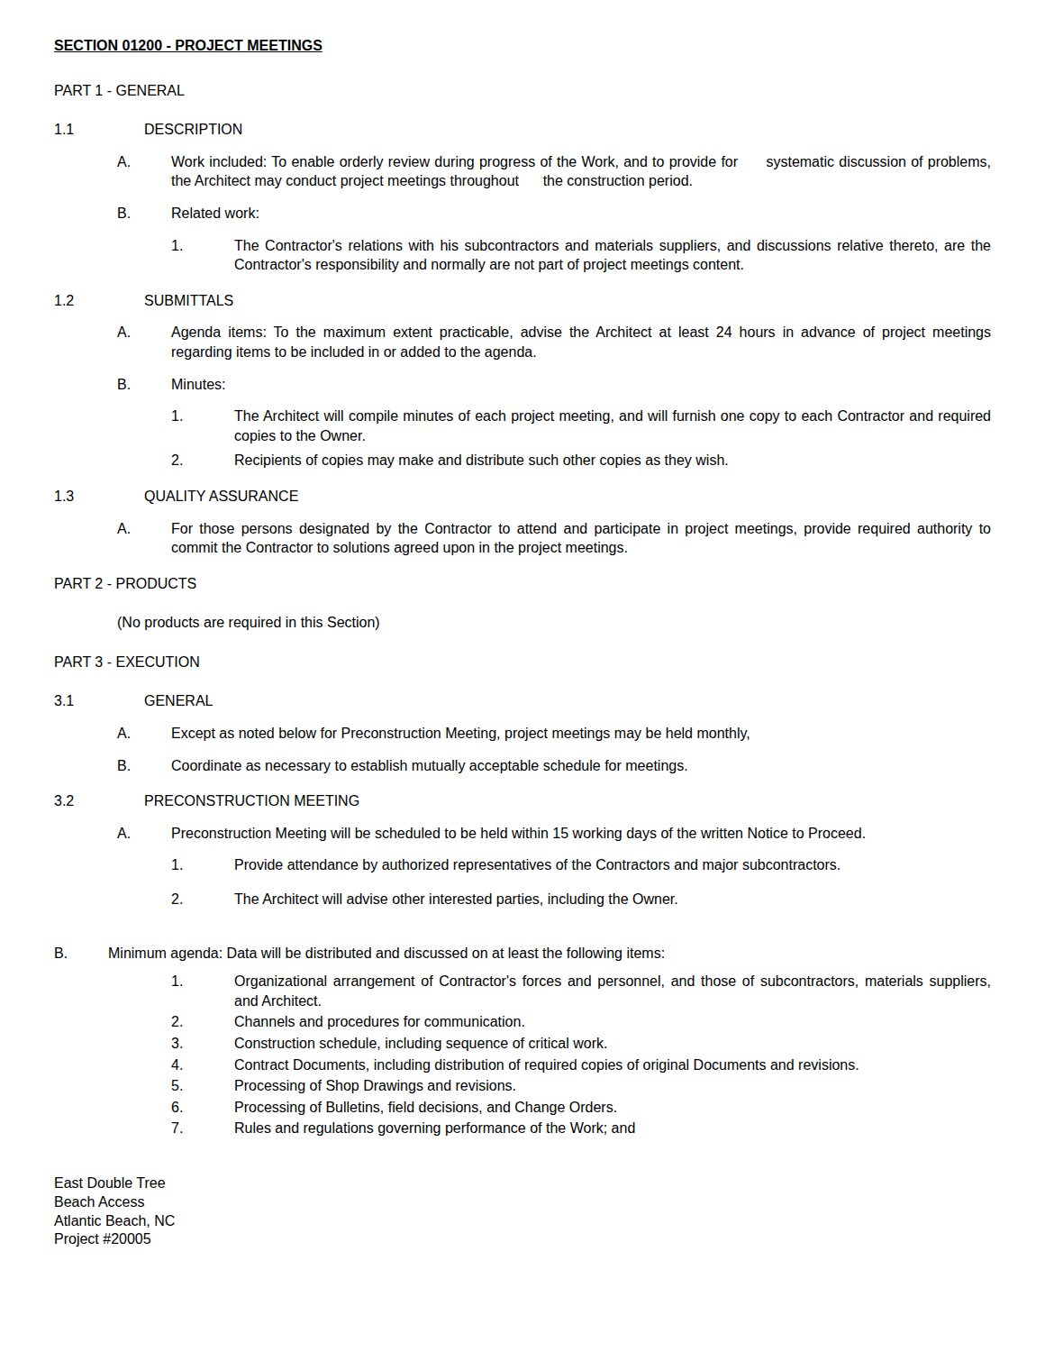SECTION 01200 - PROJECT MEETINGS
PART 1 - GENERAL
1.1
DESCRIPTION
A.
Work included: To enable orderly review during progress of the Work, and to provide for systematic discussion of problems, the Architect may conduct project meetings throughout the construction period.
B.
Related work:
1.
The Contractor's relations with his subcontractors and materials suppliers, and discussions relative thereto, are the Contractor's responsibility and normally are not part of project meetings content.
1.2
SUBMITTALS
A.
Agenda items: To the maximum extent practicable, advise the Architect at least 24 hours in advance of project meetings regarding items to be included in or added to the agenda.
B.
Minutes:
1.
The Architect will compile minutes of each project meeting, and will furnish one copy to each Contractor and required copies to the Owner.
2.
Recipients of copies may make and distribute such other copies as they wish.
1.3
QUALITY ASSURANCE
A.
For those persons designated by the Contractor to attend and participate in project meetings, provide required authority to commit the Contractor to solutions agreed upon in the project meetings.
PART 2 - PRODUCTS
(No products are required in this Section)
PART 3 - EXECUTION
3.1
GENERAL
A.
Except as noted below for Preconstruction Meeting, project meetings may be held monthly,
B.
Coordinate as necessary to establish mutually acceptable schedule for meetings.
3.2
PRECONSTRUCTION MEETING
A.
Preconstruction Meeting will be scheduled to be held within 15 working days of the written Notice to Proceed.
1.
Provide attendance by authorized representatives of the Contractors and major subcontractors.
2.
The Architect will advise other interested parties, including the Owner.
B.
Minimum agenda: Data will be distributed and discussed on at least the following items:
1.
Organizational arrangement of Contractor's forces and personnel, and those of subcontractors, materials suppliers, and Architect.
2.
Channels and procedures for communication.
3.
Construction schedule, including sequence of critical work.
4.
Contract Documents, including distribution of required copies of original Documents and revisions.
5.
Processing of Shop Drawings and revisions.
6.
Processing of Bulletins, field decisions, and Change Orders.
7.
Rules and regulations governing performance of the Work; and
East Double Tree
Beach Access
Atlantic Beach, NC
Project #20005